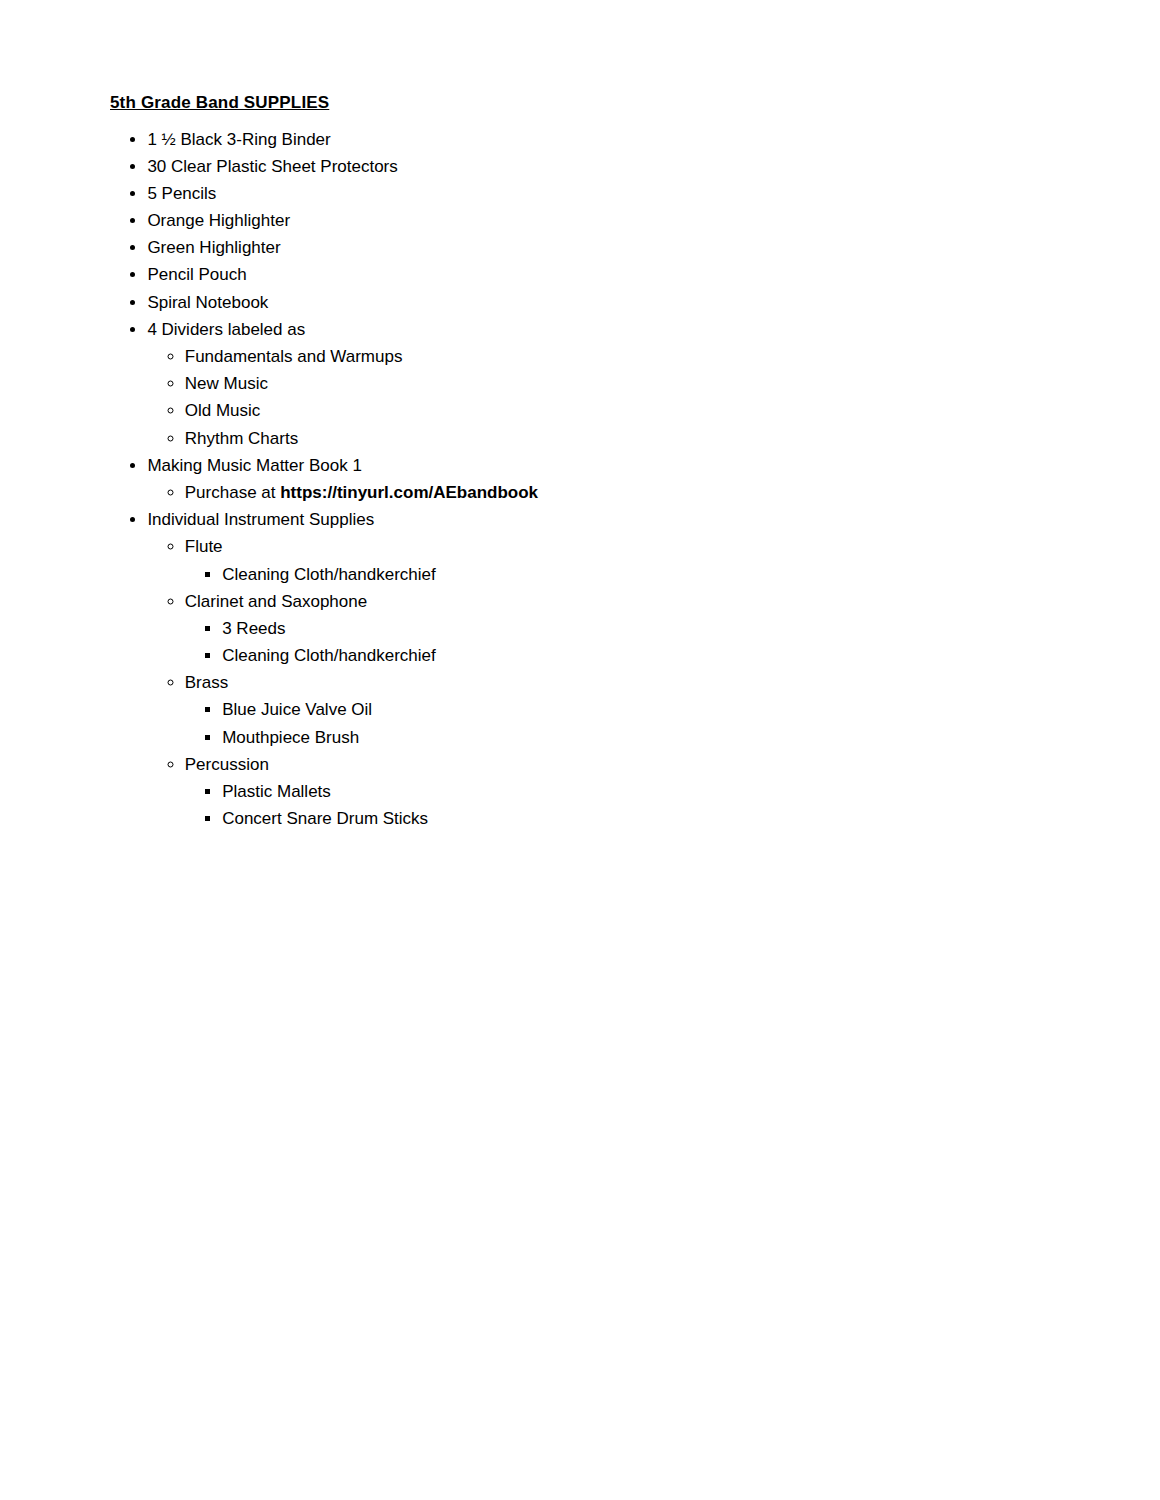5th Grade Band SUPPLIES
1 ½ Black 3-Ring Binder
30 Clear Plastic Sheet Protectors
5 Pencils
Orange Highlighter
Green Highlighter
Pencil Pouch
Spiral Notebook
4 Dividers labeled as
Fundamentals and Warmups
New Music
Old Music
Rhythm Charts
Making Music Matter Book 1
Purchase at https://tinyurl.com/AEbandbook
Individual Instrument Supplies
Flute
Cleaning Cloth/handkerchief
Clarinet and Saxophone
3 Reeds
Cleaning Cloth/handkerchief
Brass
Blue Juice Valve Oil
Mouthpiece Brush
Percussion
Plastic Mallets
Concert Snare Drum Sticks